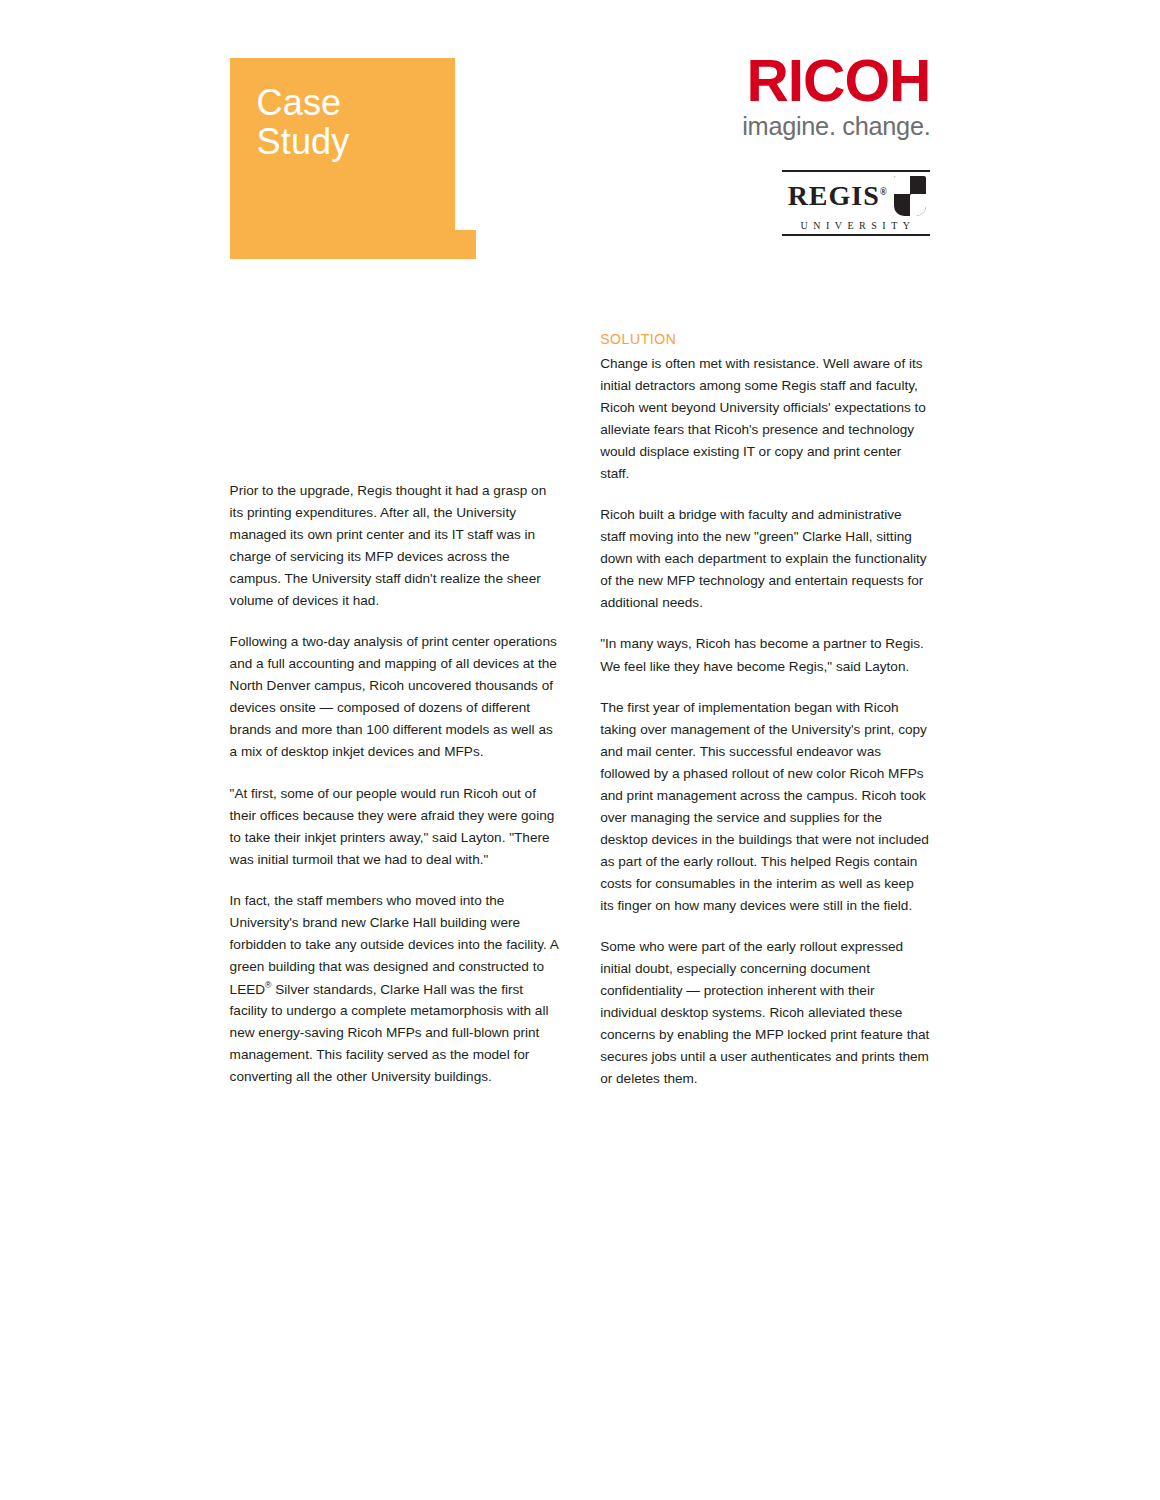Case
Study
RICOH
imagine. change.
REGIS®
UNIVERSITY
Prior to the upgrade, Regis thought it had a grasp on its printing expenditures. After all, the University managed its own print center and its IT staff was in charge of servicing its MFP devices across the campus. The University staff didn't realize the sheer volume of devices it had.
Following a two-day analysis of print center operations and a full accounting and mapping of all devices at the North Denver campus, Ricoh uncovered thousands of devices onsite — composed of dozens of different brands and more than 100 different models as well as a mix of desktop inkjet devices and MFPs.
"At first, some of our people would run Ricoh out of their offices because they were afraid they were going to take their inkjet printers away," said Layton. "There was initial turmoil that we had to deal with."
In fact, the staff members who moved into the University's brand new Clarke Hall building were forbidden to take any outside devices into the facility. A green building that was designed and constructed to LEED® Silver standards, Clarke Hall was the first facility to undergo a complete metamorphosis with all new energy-saving Ricoh MFPs and full-blown print management. This facility served as the model for converting all the other University buildings.
Solution
Change is often met with resistance. Well aware of its initial detractors among some Regis staff and faculty, Ricoh went beyond University officials' expectations to alleviate fears that Ricoh's presence and technology would displace existing IT or copy and print center staff.
Ricoh built a bridge with faculty and administrative staff moving into the new "green" Clarke Hall, sitting down with each department to explain the functionality of the new MFP technology and entertain requests for additional needs.
"In many ways, Ricoh has become a partner to Regis. We feel like they have become Regis," said Layton.
The first year of implementation began with Ricoh taking over management of the University's print, copy and mail center. This successful endeavor was followed by a phased rollout of new color Ricoh MFPs and print management across the campus. Ricoh took over managing the service and supplies for the desktop devices in the buildings that were not included as part of the early rollout. This helped Regis contain costs for consumables in the interim as well as keep its finger on how many devices were still in the field.
Some who were part of the early rollout expressed initial doubt, especially concerning document confidentiality — protection inherent with their individual desktop systems. Ricoh alleviated these concerns by enabling the MFP locked print feature that secures jobs until a user authenticates and prints them or deletes them.